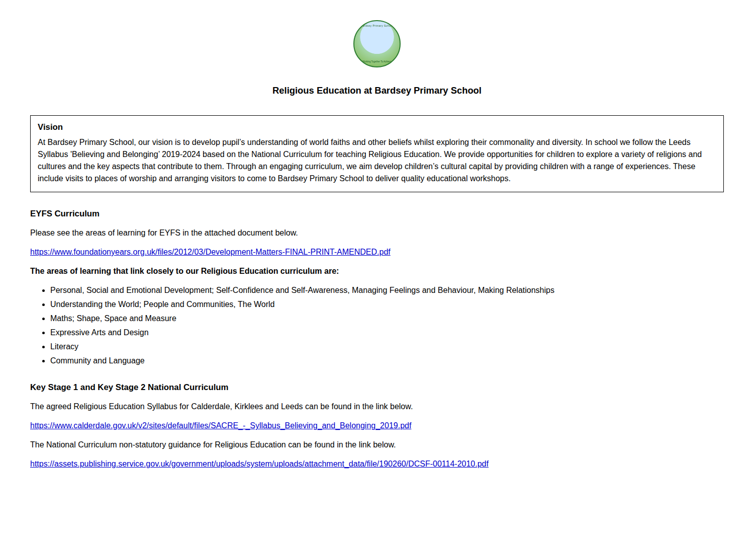Religious Education at Bardsey Primary School
Vision
At Bardsey Primary School, our vision is to develop pupil’s understanding of world faiths and other beliefs whilst exploring their commonality and diversity. In school we follow the Leeds Syllabus 'Believing and Belonging’ 2019-2024 based on the National Curriculum for teaching Religious Education. We provide opportunities for children to explore a variety of religions and cultures and the key aspects that contribute to them. Through an engaging curriculum, we aim develop children’s cultural capital by providing children with a range of experiences. These include visits to places of worship and arranging visitors to come to Bardsey Primary School to deliver quality educational workshops.
EYFS Curriculum
Please see the areas of learning for EYFS in the attached document below.
https://www.foundationyears.org.uk/files/2012/03/Development-Matters-FINAL-PRINT-AMENDED.pdf
The areas of learning that link closely to our Religious Education curriculum are:
Personal, Social and Emotional Development; Self-Confidence and Self-Awareness, Managing Feelings and Behaviour, Making Relationships
Understanding the World; People and Communities, The World
Maths; Shape, Space and Measure
Expressive Arts and Design
Literacy
Community and Language
Key Stage 1 and Key Stage 2 National Curriculum
The agreed Religious Education Syllabus for Calderdale, Kirklees and Leeds can be found in the link below.
https://www.calderdale.gov.uk/v2/sites/default/files/SACRE_-_Syllabus_Believing_and_Belonging_2019.pdf
The National Curriculum non-statutory guidance for Religious Education can be found in the link below.
https://assets.publishing.service.gov.uk/government/uploads/system/uploads/attachment_data/file/190260/DCSF-00114-2010.pdf